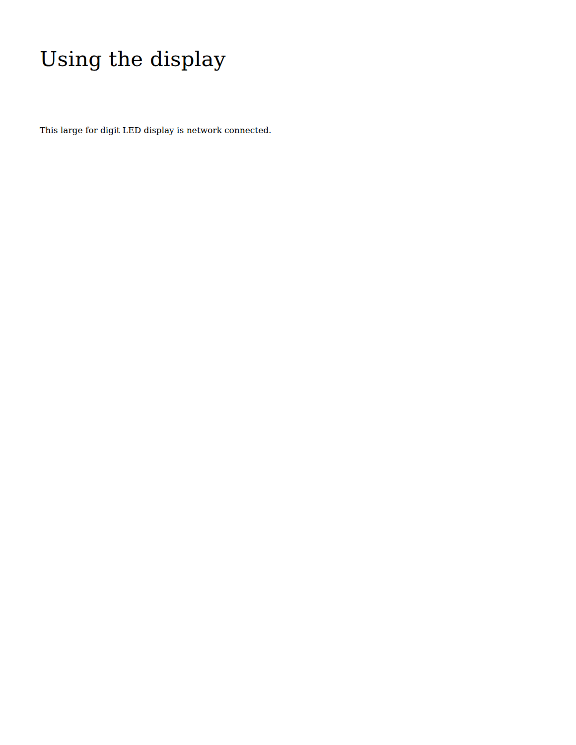Using the display
This large for digit LED display is network connected.